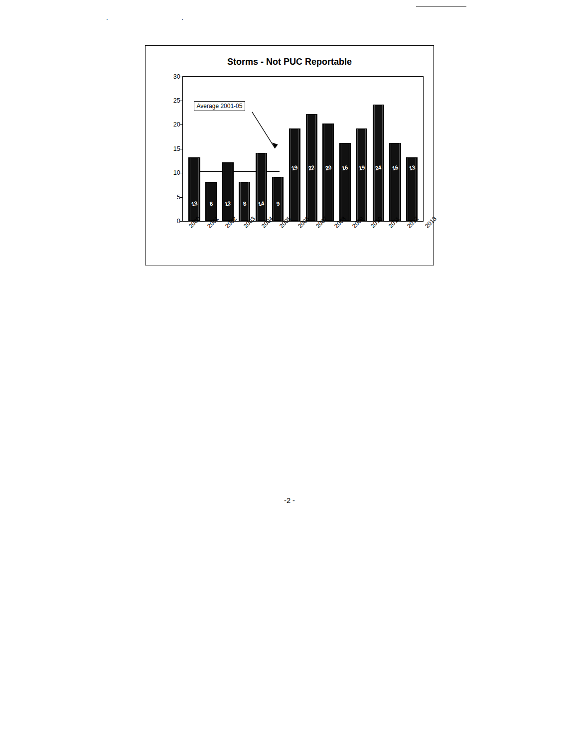. .
Storms - Not PUC Reportable
30 25 20 15 10 5 0
Average 2001-05
13
8
12
8
14
9
19
22
20
16
19
24
16
13
2000 2001 2002 2003 2004 2005 2006 2007 2008 2009 2010 2011 2012 2013
-2 -